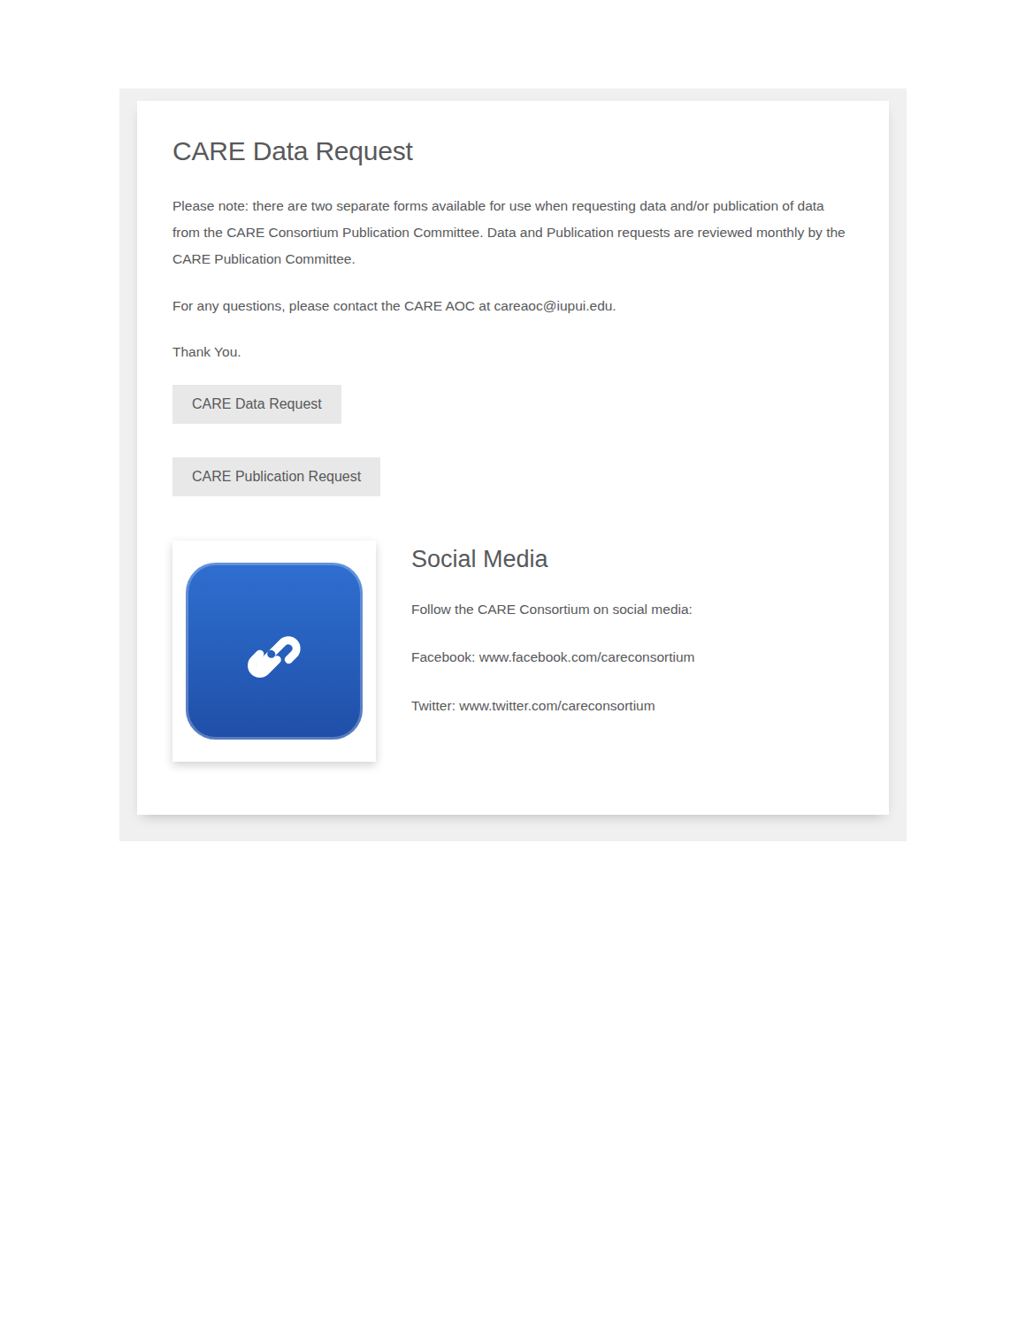CARE Data Request
Please note: there are two separate forms available for use when requesting data and/or publication of data from the CARE Consortium Publication Committee. Data and Publication requests are reviewed monthly by the CARE Publication Committee.
For any questions, please contact the CARE AOC at careaoc@iupui.edu.
Thank You.
CARE Data Request
CARE Publication Request
Social Media
Follow the CARE Consortium on social media:
Facebook: www.facebook.com/careconsortium
Twitter: www.twitter.com/careconsortium